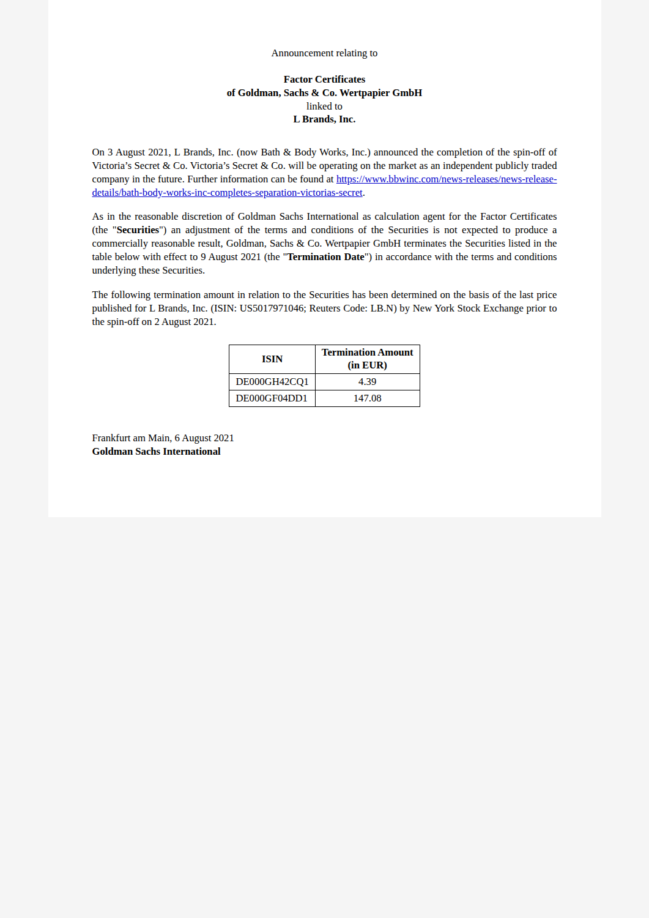Announcement relating to
Factor Certificates
of Goldman, Sachs & Co. Wertpapier GmbH
linked to
L Brands, Inc.
On 3 August 2021, L Brands, Inc. (now Bath & Body Works, Inc.) announced the completion of the spin-off of Victoria’s Secret & Co. Victoria’s Secret & Co. will be operating on the market as an independent publicly traded company in the future. Further information can be found at https://www.bbwinc.com/news-releases/news-release-details/bath-body-works-inc-completes-separation-victorias-secret.
As in the reasonable discretion of Goldman Sachs International as calculation agent for the Factor Certificates (the "Securities") an adjustment of the terms and conditions of the Securities is not expected to produce a commercially reasonable result, Goldman, Sachs & Co. Wertpapier GmbH terminates the Securities listed in the table below with effect to 9 August 2021 (the "Termination Date") in accordance with the terms and conditions underlying these Securities.
The following termination amount in relation to the Securities has been determined on the basis of the last price published for L Brands, Inc. (ISIN: US5017971046; Reuters Code: LB.N) by New York Stock Exchange prior to the spin-off on 2 August 2021.
| ISIN | Termination Amount (in EUR) |
| --- | --- |
| DE000GH42CQ1 | 4.39 |
| DE000GF04DD1 | 147.08 |
Frankfurt am Main, 6 August 2021
Goldman Sachs International